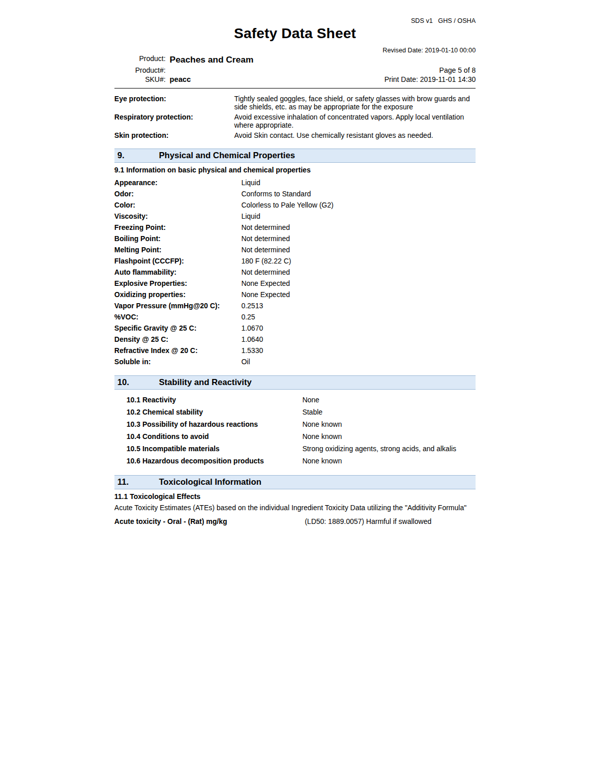SDS v1 GHS / OSHA
Safety Data Sheet
Revised Date: 2019-01-10 00:00
| Product: | Peaches and Cream | |
| Product#: | | Page 5 of 8 |
| SKU#: | peacc | Print Date: 2019-11-01 14:30 |
| Eye protection: | Tightly sealed goggles, face shield, or safety glasses with brow guards and side shields, etc. as may be appropriate for the exposure |
| Respiratory protection: | Avoid excessive inhalation of concentrated vapors. Apply local ventilation where appropriate. |
| Skin protection: | Avoid Skin contact. Use chemically resistant gloves as needed. |
9. Physical and Chemical Properties
9.1 Information on basic physical and chemical properties
| Appearance: | Liquid |
| Odor: | Conforms to Standard |
| Color: | Colorless to Pale Yellow (G2) |
| Viscosity: | Liquid |
| Freezing Point: | Not determined |
| Boiling Point: | Not determined |
| Melting Point: | Not determined |
| Flashpoint (CCCFP): | 180 F (82.22 C) |
| Auto flammability: | Not determined |
| Explosive Properties: | None Expected |
| Oxidizing properties: | None Expected |
| Vapor Pressure (mmHg@20 C): | 0.2513 |
| %VOC: | 0.25 |
| Specific Gravity @ 25 C: | 1.0670 |
| Density @ 25 C: | 1.0640 |
| Refractive Index @ 20 C: | 1.5330 |
| Soluble in: | Oil |
10. Stability and Reactivity
| 10.1 Reactivity | None |
| 10.2 Chemical stability | Stable |
| 10.3 Possibility of hazardous reactions | None known |
| 10.4 Conditions to avoid | None known |
| 10.5 Incompatible materials | Strong oxidizing agents, strong acids, and alkalis |
| 10.6 Hazardous decomposition products | None known |
11. Toxicological Information
11.1 Toxicological Effects
Acute Toxicity Estimates (ATEs) based on the individual Ingredient Toxicity Data utilizing the "Additivity Formula"
| Acute toxicity - Oral - (Rat) mg/kg | (LD50: 1889.0057) Harmful if swallowed |